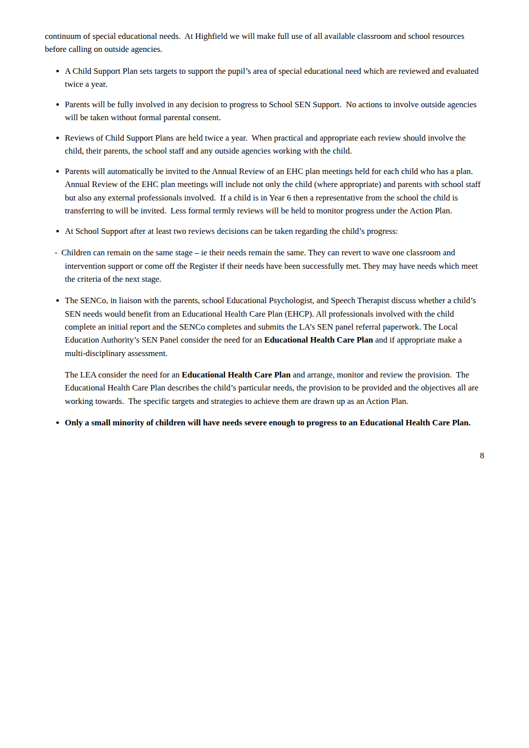continuum of special educational needs. At Highfield we will make full use of all available classroom and school resources before calling on outside agencies.
A Child Support Plan sets targets to support the pupil’s area of special educational need which are reviewed and evaluated twice a year.
Parents will be fully involved in any decision to progress to School SEN Support. No actions to involve outside agencies will be taken without formal parental consent.
Reviews of Child Support Plans are held twice a year. When practical and appropriate each review should involve the child, their parents, the school staff and any outside agencies working with the child.
Parents will automatically be invited to the Annual Review of an EHC plan meetings held for each child who has a plan. Annual Review of the EHC plan meetings will include not only the child (where appropriate) and parents with school staff but also any external professionals involved. If a child is in Year 6 then a representative from the school the child is transferring to will be invited. Less formal termly reviews will be held to monitor progress under the Action Plan.
At School Support after at least two reviews decisions can be taken regarding the child’s progress:
Children can remain on the same stage – ie their needs remain the same. They can revert to wave one classroom and intervention support or come off the Register if their needs have been successfully met. They may have needs which meet the criteria of the next stage.
The SENCo, in liaison with the parents, school Educational Psychologist, and Speech Therapist discuss whether a child’s SEN needs would benefit from an Educational Health Care Plan (EHCP). All professionals involved with the child complete an initial report and the SENCo completes and submits the LA’s SEN panel referral paperwork. The Local Education Authority’s SEN Panel consider the need for an Educational Health Care Plan and if appropriate make a multi-disciplinary assessment.
The LEA consider the need for an Educational Health Care Plan and arrange, monitor and review the provision. The Educational Health Care Plan describes the child’s particular needs, the provision to be provided and the objectives all are working towards. The specific targets and strategies to achieve them are drawn up as an Action Plan.
Only a small minority of children will have needs severe enough to progress to an Educational Health Care Plan.
8